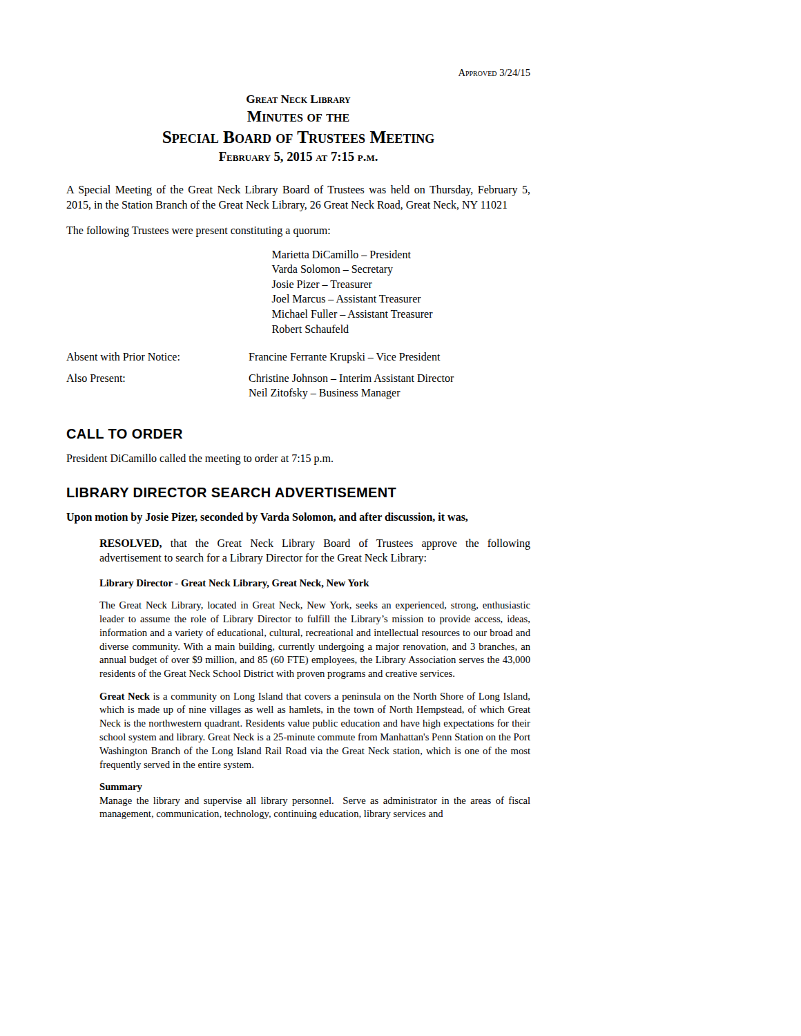Approved 3/24/15
Great Neck Library Minutes of the Special Board of Trustees Meeting February 5, 2015 at 7:15 p.m.
A Special Meeting of the Great Neck Library Board of Trustees was held on Thursday, February 5, 2015, in the Station Branch of the Great Neck Library, 26 Great Neck Road, Great Neck, NY 11021
The following Trustees were present constituting a quorum:
Marietta DiCamillo – President
Varda Solomon – Secretary
Josie Pizer – Treasurer
Joel Marcus – Assistant Treasurer
Michael Fuller – Assistant Treasurer
Robert Schaufeld
| Absent with Prior Notice: | Francine Ferrante Krupski – Vice President |
| Also Present: | Christine Johnson – Interim Assistant Director Neil Zitofsky – Business Manager |
CALL TO ORDER
President DiCamillo called the meeting to order at 7:15 p.m.
LIBRARY DIRECTOR SEARCH ADVERTISEMENT
Upon motion by Josie Pizer, seconded by Varda Solomon, and after discussion, it was,
RESOLVED, that the Great Neck Library Board of Trustees approve the following advertisement to search for a Library Director for the Great Neck Library:
Library Director - Great Neck Library, Great Neck, New York
The Great Neck Library, located in Great Neck, New York, seeks an experienced, strong, enthusiastic leader to assume the role of Library Director to fulfill the Library’s mission to provide access, ideas, information and a variety of educational, cultural, recreational and intellectual resources to our broad and diverse community. With a main building, currently undergoing a major renovation, and 3 branches, an annual budget of over $9 million, and 85 (60 FTE) employees, the Library Association serves the 43,000 residents of the Great Neck School District with proven programs and creative services.
Great Neck is a community on Long Island that covers a peninsula on the North Shore of Long Island, which is made up of nine villages as well as hamlets, in the town of North Hempstead, of which Great Neck is the northwestern quadrant. Residents value public education and have high expectations for their school system and library. Great Neck is a 25-minute commute from Manhattan's Penn Station on the Port Washington Branch of the Long Island Rail Road via the Great Neck station, which is one of the most frequently served in the entire system.
Summary
Manage the library and supervise all library personnel. Serve as administrator in the areas of fiscal management, communication, technology, continuing education, library services and